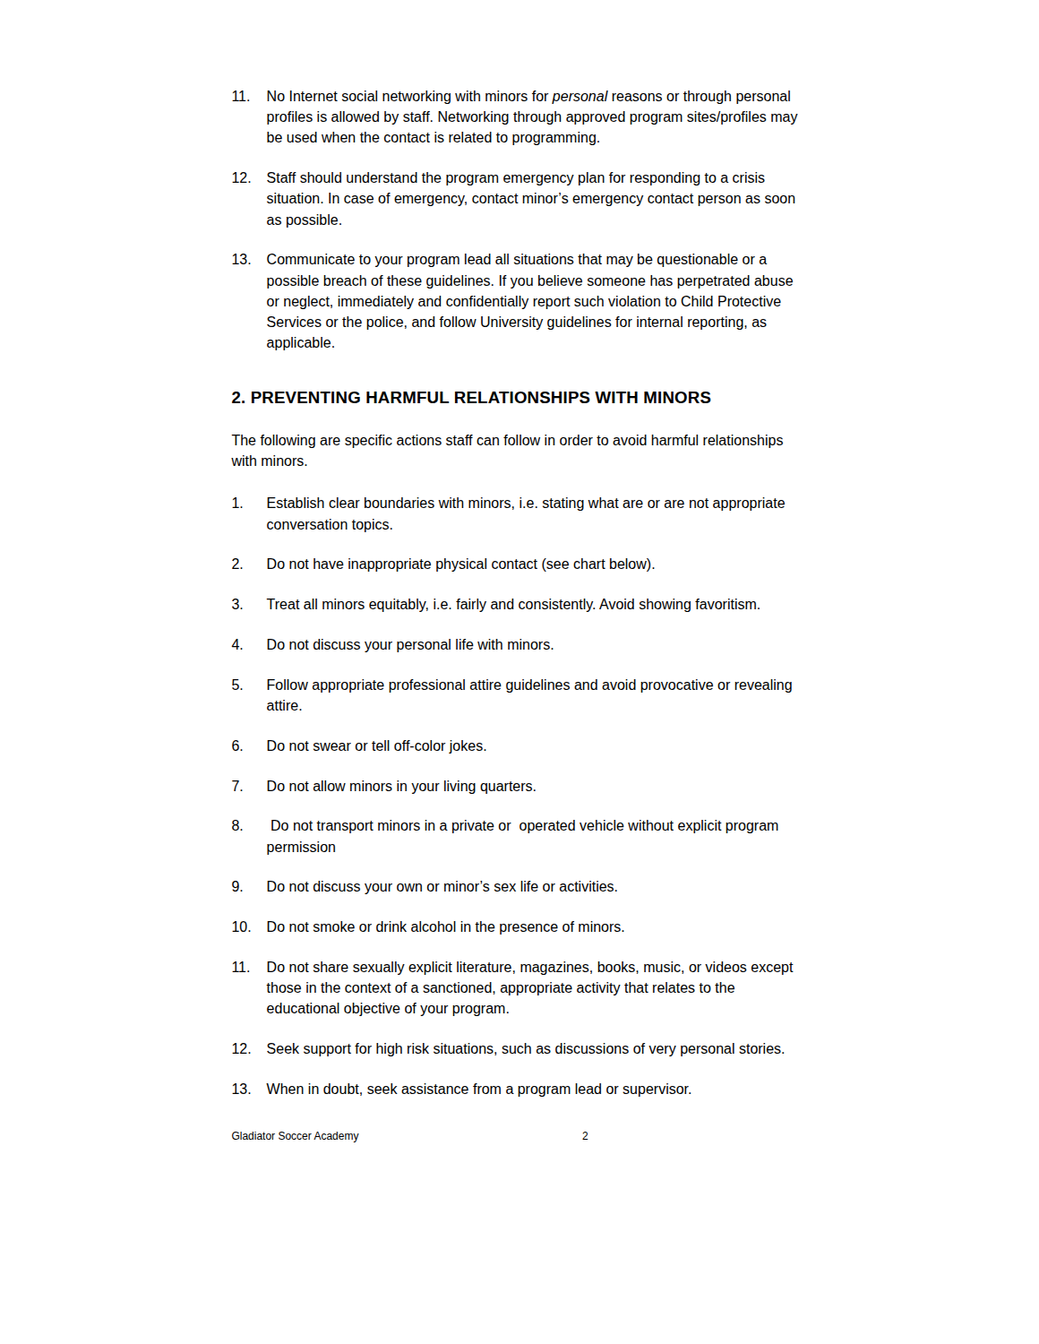11. No Internet social networking with minors for personal reasons or through personal profiles is allowed by staff. Networking through approved program sites/profiles may be used when the contact is related to programming.
12. Staff should understand the program emergency plan for responding to a crisis situation. In case of emergency, contact minor’s emergency contact person as soon as possible.
13. Communicate to your program lead all situations that may be questionable or a possible breach of these guidelines. If you believe someone has perpetrated abuse or neglect, immediately and confidentially report such violation to Child Protective Services or the police, and follow University guidelines for internal reporting, as applicable.
2. PREVENTING HARMFUL RELATIONSHIPS WITH MINORS
The following are specific actions staff can follow in order to avoid harmful relationships with minors.
1. Establish clear boundaries with minors, i.e. stating what are or are not appropriate conversation topics.
2. Do not have inappropriate physical contact (see chart below).
3. Treat all minors equitably, i.e. fairly and consistently. Avoid showing favoritism.
4. Do not discuss your personal life with minors.
5. Follow appropriate professional attire guidelines and avoid provocative or revealing attire.
6. Do not swear or tell off-color jokes.
7. Do not allow minors in your living quarters.
8. Do not transport minors in a private or operated vehicle without explicit program permission
9. Do not discuss your own or minor’s sex life or activities.
10. Do not smoke or drink alcohol in the presence of minors.
11. Do not share sexually explicit literature, magazines, books, music, or videos except those in the context of a sanctioned, appropriate activity that relates to the educational objective of your program.
12. Seek support for high risk situations, such as discussions of very personal stories.
13. When in doubt, seek assistance from a program lead or supervisor.
Gladiator Soccer Academy 2